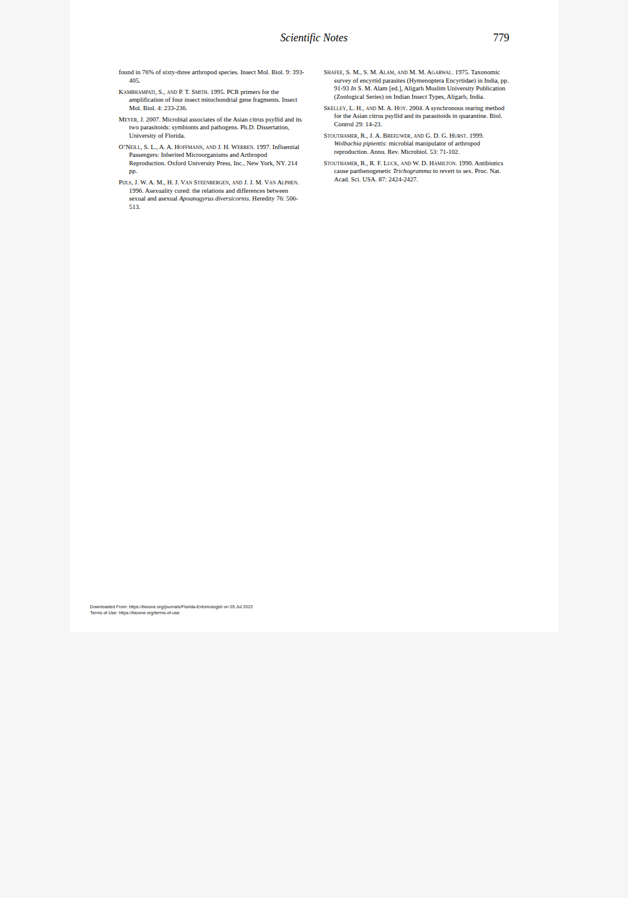Scientific Notes 779
found in 76% of sixty-three arthropod species. Insect Mol. Biol. 9: 393-405.
Kambhampati, S., and P. T. Smith. 1995. PCR primers for the amplification of four insect mitochondrial gene fragments. Insect Mol. Biol. 4: 233-236.
Meyer, J. 2007. Microbial associates of the Asian citrus psyllid and its two parasitoids: symbionts and pathogens. Ph.D. Dissertation, University of Florida.
O’Neill, S. L., A. A. Hoffmann, and J. H. Werren. 1997. Influential Passengers: Inherited Microorganisms and Arthropod Reproduction. Oxford University Press, Inc., New York, NY. 214 pp.
Pijls, J. W. A. M., H. J. Van Steenbergen, and J. J. M. Van Alphen. 1996. Asexuality cured: the relations and differences between sexual and asexual Apoanagyrus diversicornis. Heredity 76: 506-513.
Shafee, S. M., S. M. Alam, and M. M. Agarwal. 1975. Taxonomic survey of encyrtid parasites (Hymenoptera Encyrtidae) in India, pp. 91-93 In S. M. Alam [ed.], Aligarh Muslim University Publication (Zoological Series) on Indian Insect Types, Aligarh, India.
Skelley, L. H., and M. A. Hoy. 2004. A synchronous rearing method for the Asian citrus psyllid and its parasitoids in quarantine. Biol. Control 29: 14-23.
Stouthamer, R., J. A. Breeuwer, and G. D. G. Hurst. 1999. Wolbachia pipientis: microbial manipulator of arthropod reproduction. Annu. Rev. Microbiol. 53: 71-102.
Stouthamer, R., R. F. Luck, and W. D. Hamilton. 1990. Antibiotics cause parthenogenetic Trichogramma to revert to sex. Proc. Nat. Acad. Sci. USA. 87: 2424-2427.
Downloaded From: https://bioone.org/journals/Florida-Entomologist on 05 Jul 2022
Terms of Use: https://bioone.org/terms-of-use